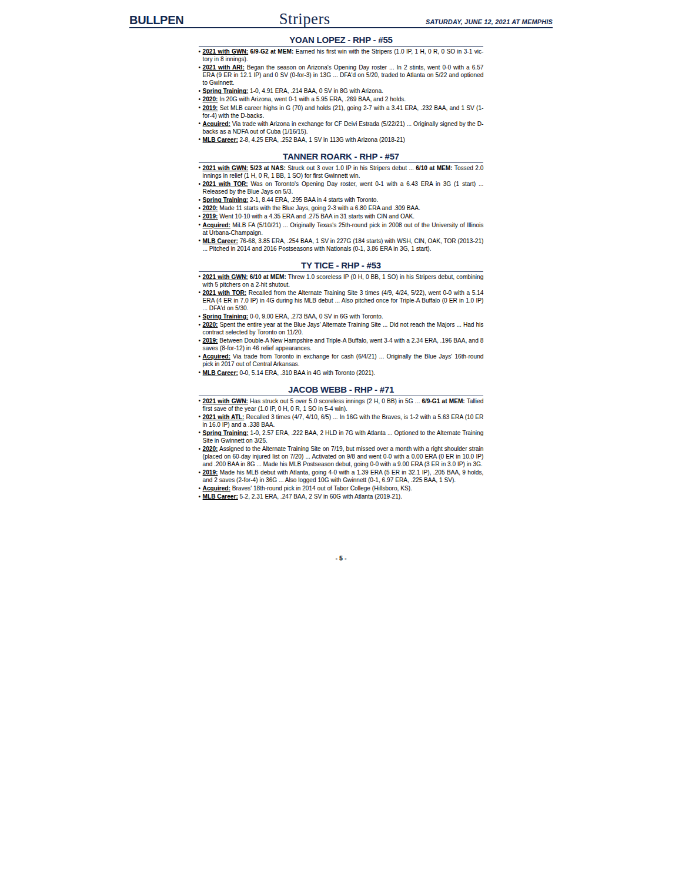BULLPEN
Stripers
SATURDAY, JUNE 12, 2021 AT MEMPHIS
YOAN LOPEZ - RHP - #55
2021 with GWN: 6/9-G2 at MEM: Earned his first win with the Stripers (1.0 IP, 1 H, 0 R, 0 SO in 3-1 victory in 8 innings).
2021 with ARI: Began the season on Arizona's Opening Day roster ... In 2 stints, went 0-0 with a 6.57 ERA (9 ER in 12.1 IP) and 0 SV (0-for-3) in 13G ... DFA'd on 5/20, traded to Atlanta on 5/22 and optioned to Gwinnett.
Spring Training: 1-0, 4.91 ERA, .214 BAA, 0 SV in 8G with Arizona.
2020: In 20G with Arizona, went 0-1 with a 5.95 ERA, .269 BAA, and 2 holds.
2019: Set MLB career highs in G (70) and holds (21), going 2-7 with a 3.41 ERA, .232 BAA, and 1 SV (1-for-4) with the D-backs.
Acquired: Via trade with Arizona in exchange for CF Deivi Estrada (5/22/21) ... Originally signed by the D-backs as a NDFA out of Cuba (1/16/15).
MLB Career: 2-8, 4.25 ERA, .252 BAA, 1 SV in 113G with Arizona (2018-21)
TANNER ROARK - RHP - #57
2021 with GWN: 5/23 at NAS: Struck out 3 over 1.0 IP in his Stripers debut ... 6/10 at MEM: Tossed 2.0 innings in relief (1 H, 0 R, 1 BB, 1 SO) for first Gwinnett win.
2021 with TOR: Was on Toronto's Opening Day roster, went 0-1 with a 6.43 ERA in 3G (1 start) ... Released by the Blue Jays on 5/3.
Spring Training: 2-1, 8.44 ERA, .295 BAA in 4 starts with Toronto.
2020: Made 11 starts with the Blue Jays, going 2-3 with a 6.80 ERA and .309 BAA.
2019: Went 10-10 with a 4.35 ERA and .275 BAA in 31 starts with CIN and OAK.
Acquired: MiLB FA (5/10/21) ... Originally Texas's 25th-round pick in 2008 out of the University of Illinois at Urbana-Champaign.
MLB Career: 76-68, 3.85 ERA, .254 BAA, 1 SV in 227G (184 starts) with WSH, CIN, OAK, TOR (2013-21) ... Pitched in 2014 and 2016 Postseasons with Nationals (0-1, 3.86 ERA in 3G, 1 start).
TY TICE - RHP - #53
2021 with GWN: 6/10 at MEM: Threw 1.0 scoreless IP (0 H, 0 BB, 1 SO) in his Stripers debut, combining with 5 pitchers on a 2-hit shutout.
2021 with TOR: Recalled from the Alternate Training Site 3 times (4/9, 4/24, 5/22), went 0-0 with a 5.14 ERA (4 ER in 7.0 IP) in 4G during his MLB debut ... Also pitched once for Triple-A Buffalo (0 ER in 1.0 IP) ... DFA'd on 5/30.
Spring Training: 0-0, 9.00 ERA, .273 BAA, 0 SV in 6G with Toronto.
2020: Spent the entire year at the Blue Jays' Alternate Training Site ... Did not reach the Majors ... Had his contract selected by Toronto on 11/20.
2019: Between Double-A New Hampshire and Triple-A Buffalo, went 3-4 with a 2.34 ERA, .196 BAA, and 8 saves (8-for-12) in 46 relief appearances.
Acquired: Via trade from Toronto in exchange for cash (6/4/21) ... Originally the Blue Jays' 16th-round pick in 2017 out of Central Arkansas.
MLB Career: 0-0, 5.14 ERA, .310 BAA in 4G with Toronto (2021).
JACOB WEBB - RHP - #71
2021 with GWN: Has struck out 5 over 5.0 scoreless innings (2 H, 0 BB) in 5G ... 6/9-G1 at MEM: Tallied first save of the year (1.0 IP, 0 H, 0 R, 1 SO in 5-4 win).
2021 with ATL: Recalled 3 times (4/7, 4/10, 6/5) ... In 16G with the Braves, is 1-2 with a 5.63 ERA (10 ER in 16.0 IP) and a .338 BAA.
Spring Training: 1-0, 2.57 ERA, .222 BAA, 2 HLD in 7G with Atlanta ... Optioned to the Alternate Training Site in Gwinnett on 3/25.
2020: Assigned to the Alternate Training Site on 7/19, but missed over a month with a right shoulder strain (placed on 60-day injured list on 7/20) ... Activated on 9/8 and went 0-0 with a 0.00 ERA (0 ER in 10.0 IP) and .200 BAA in 8G ... Made his MLB Postseason debut, going 0-0 with a 9.00 ERA (3 ER in 3.0 IP) in 3G.
2019: Made his MLB debut with Atlanta, going 4-0 with a 1.39 ERA (5 ER in 32.1 IP), .205 BAA, 9 holds, and 2 saves (2-for-4) in 36G ... Also logged 10G with Gwinnett (0-1, 6.97 ERA, .225 BAA, 1 SV).
Acquired: Braves' 18th-round pick in 2014 out of Tabor College (Hillsboro, KS).
MLB Career: 5-2, 2.31 ERA, .247 BAA, 2 SV in 60G with Atlanta (2019-21).
- 5 -